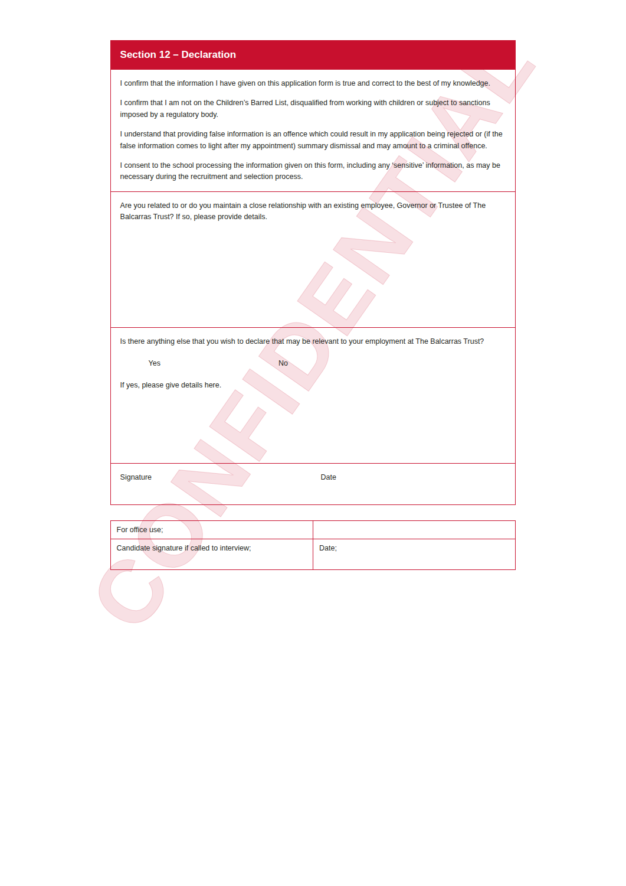CONFIDENTIAL
Section 12 – Declaration
| I confirm that the information I have given on this application form is true and correct to the best of my knowledge. I confirm that I am not on the Children’s Barred List, disqualified from working with children or subject to sanctions imposed by a regulatory body. I understand that providing false information is an offence which could result in my application being rejected or (if the false information comes to light after my appointment) summary dismissal and may amount to a criminal offence. I consent to the school processing the information given on this form, including any ‘sensitive’ information, as may be necessary during the recruitment and selection process. |
| Are you related to or do you maintain a close relationship with an existing employee, Governor or Trustee of The Balcarras Trust? If so, please provide details. |
| Is there anything else that you wish to declare that may be relevant to your employment at The Balcarras Trust? Yes No If yes, please give details here. |
| Signature Date |
| For office use; | |
| Candidate signature if called to interview; | Date; |